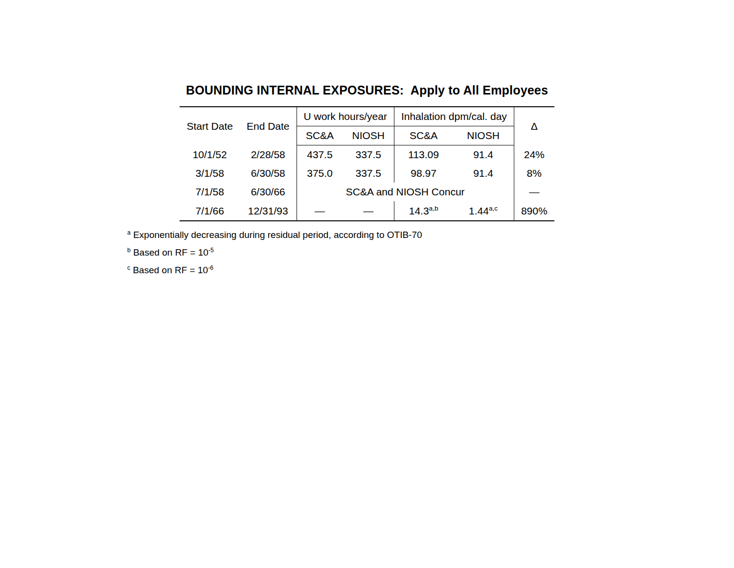BOUNDING INTERNAL EXPOSURES: Apply to All Employees
| Start Date | End Date | U work hours/year | Inhalation dpm/cal. day | Δ |
| --- | --- | --- | --- | --- |
| SC&A | NIOSH | SC&A | NIOSH |
| 10/1/52 | 2/28/58 | 437.5 | 337.5 | 113.09 | 91.4 | 24% |
| 3/1/58 | 6/30/58 | 375.0 | 337.5 | 98.97 | 91.4 | 8% |
| 7/1/58 | 6/30/66 | SC&A and NIOSH Concur | — |
| 7/1/66 | 12/31/93 | — | — | 14.3 a,b | 1.44 a,c | 890% |
a Exponentially decreasing during residual period, according to OTIB-70
b Based on RF = 10-5
c Based on RF = 10-6